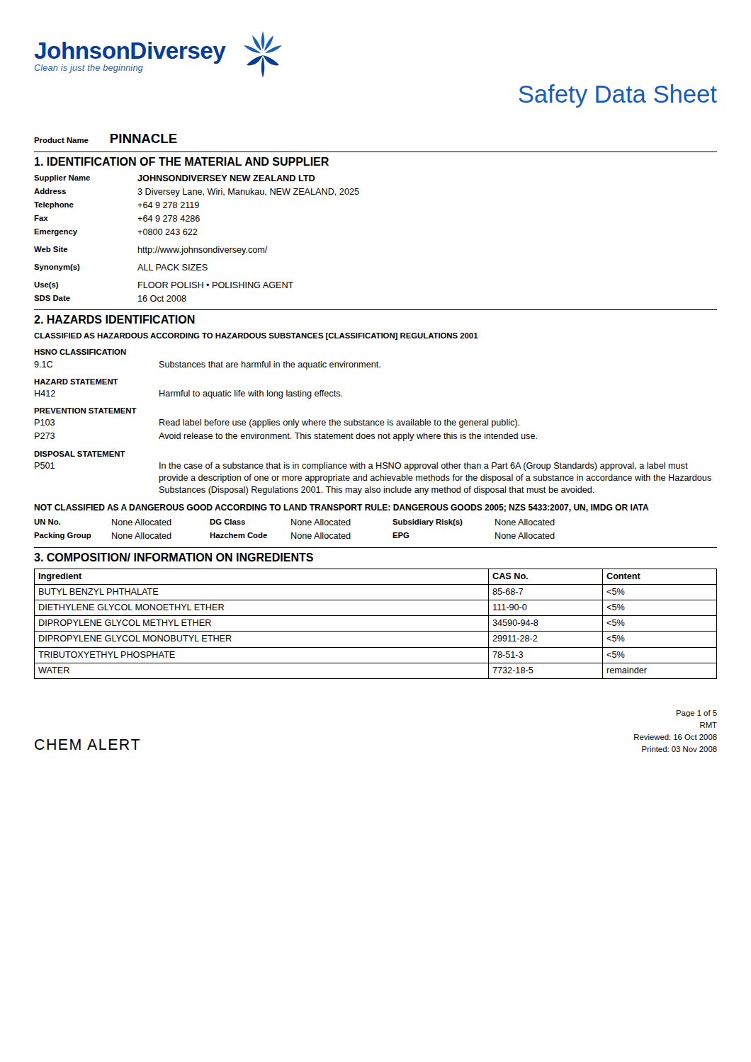JohnsonDiversey
Clean is just the beginning
Safety Data Sheet
Product Name PINNACLE
1. IDENTIFICATION OF THE MATERIAL AND SUPPLIER
Supplier Name
JOHNSONDIVERSEY NEW ZEALAND LTD
Address
3 Diversey Lane, Wiri, Manukau, NEW ZEALAND, 2025
Telephone
+64 9 278 2119
Fax
+64 9 278 4286
Emergency
+0800 243 622
Web Site
http://www.johnsondiversey.com/
Synonym(s)
ALL PACK SIZES
Use(s)
FLOOR POLISH • POLISHING AGENT
SDS Date
16 Oct 2008
2. HAZARDS IDENTIFICATION
CLASSIFIED AS HAZARDOUS ACCORDING TO HAZARDOUS SUBSTANCES [CLASSIFICATION] REGULATIONS 2001
HSNO CLASSIFICATION
9.1C
Substances that are harmful in the aquatic environment.
HAZARD STATEMENT
H412
Harmful to aquatic life with long lasting effects.
PREVENTION STATEMENT
P103
Read label before use (applies only where the substance is available to the general public).
P273
Avoid release to the environment. This statement does not apply where this is the intended use.
DISPOSAL STATEMENT
P501
In the case of a substance that is in compliance with a HSNO approval other than a Part 6A (Group Standards) approval, a label must provide a description of one or more appropriate and achievable methods for the disposal of a substance in accordance with the Hazardous Substances (Disposal) Regulations 2001. This may also include any method of disposal that must be avoided.
NOT CLASSIFIED AS A DANGEROUS GOOD ACCORDING TO LAND TRANSPORT RULE: DANGEROUS GOODS 2005; NZS 5433:2007, UN, IMDG OR IATA
| UN No. | None Allocated | DG Class | None Allocated | Subsidiary Risk(s) | None Allocated |
| Packing Group | None Allocated | Hazchem Code | None Allocated | EPG | None Allocated |
3. COMPOSITION/ INFORMATION ON INGREDIENTS
| Ingredient | CAS No. | Content |
| --- | --- | --- |
| BUTYL BENZYL PHTHALATE | 85-68-7 | <5% |
| DIETHYLENE GLYCOL MONOETHYL ETHER | 111-90-0 | <5% |
| DIPROPYLENE GLYCOL METHYL ETHER | 34590-94-8 | <5% |
| DIPROPYLENE GLYCOL MONOBUTYL ETHER | 29911-28-2 | <5% |
| TRIBUTOXYETHYL PHOSPHATE | 78-51-3 | <5% |
| WATER | 7732-18-5 | remainder |
CHEM ALERT
Page 1 of 5
RMT
Reviewed: 16 Oct 2008
Printed: 03 Nov 2008